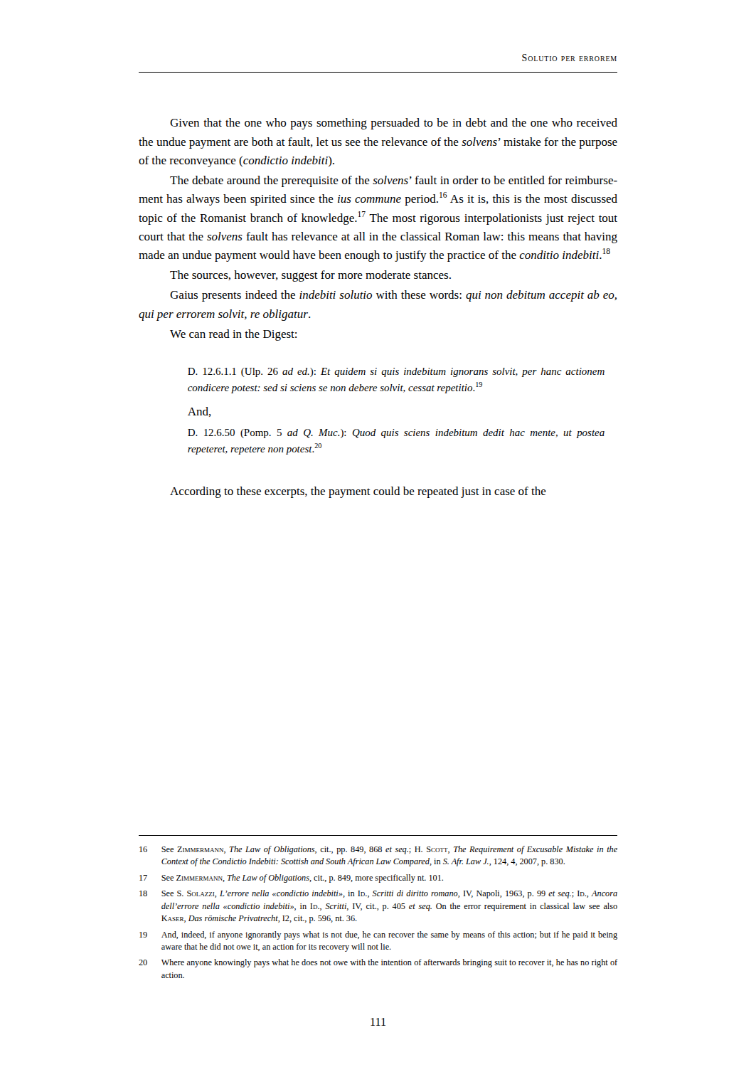Solutio per errorem
Given that the one who pays something persuaded to be in debt and the one who received the undue payment are both at fault, let us see the relevance of the solvens’ mistake for the purpose of the reconveyance (condictio indebiti).
The debate around the prerequisite of the solvens’ fault in order to be entitled for reimbursement has always been spirited since the ius commune period.16 As it is, this is the most discussed topic of the Romanist branch of knowledge.17 The most rigorous interpolationists just reject tout court that the solvens fault has relevance at all in the classical Roman law: this means that having made an undue payment would have been enough to justify the practice of the conditio indebiti.18
The sources, however, suggest for more moderate stances.
Gaius presents indeed the indebiti solutio with these words: qui non debitum accepit ab eo, qui per errorem solvit, re obligatur.
We can read in the Digest:
D. 12.6.1.1 (Ulp. 26 ad ed.): Et quidem si quis indebitum ignorans solvit, per hanc actionem condicere potest: sed si sciens se non debere solvit, cessat repetitio.19
And,
D. 12.6.50 (Pomp. 5 ad Q. Muc.): Quod quis sciens indebitum dedit hac mente, ut postea repeteret, repetere non potest.20
According to these excerpts, the payment could be repeated just in case of the
16
See Zimmermann, The Law of Obligations, cit., pp. 849, 868 et seq.; H. Scott, The Requirement of Excusable Mistake in the Context of the Condictio Indebiti: Scottish and South African Law Compared, in S. Afr. Law J., 124, 4, 2007, p. 830.
17
See Zimmermann, The Law of Obligations, cit., p. 849, more specifically nt. 101.
18
See S. Solazzi, L’errore nella «condictio indebiti», in Id., Scritti di diritto romano, IV, Napoli, 1963, p. 99 et seq.; Id., Ancora dell’errore nella «condictio indebiti», in Id., Scritti, IV, cit., p. 405 et seq. On the error requirement in classical law see also Kaser, Das römische Privatrecht, I2, cit., p. 596, nt. 36.
19
And, indeed, if anyone ignorantly pays what is not due, he can recover the same by means of this action; but if he paid it being aware that he did not owe it, an action for its recovery will not lie.
20
Where anyone knowingly pays what he does not owe with the intention of afterwards bringing suit to recover it, he has no right of action.
111